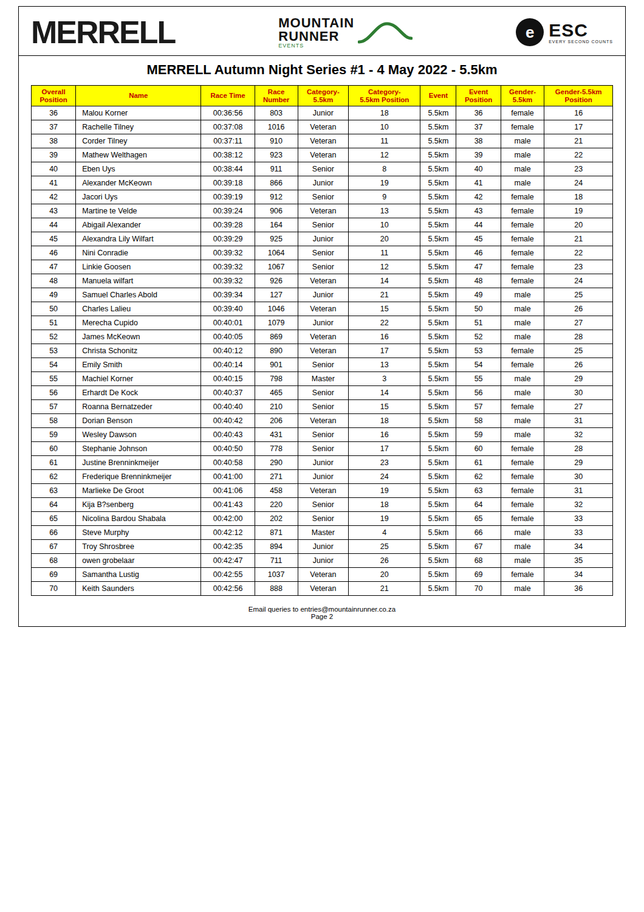MERRELL
MOUNTAIN
RUNNER
EVENTS
e
ESC
EVERY SECOND COUNTS
MERRELL Autumn Night Series #1 - 4 May 2022 - 5.5km
| Overall Position | Name | Race Time | Race Number | Category- 5.5km | Category- 5.5km Position | Event | Event Position | Gender- 5.5km | Gender-5.5km Position |
| --- | --- | --- | --- | --- | --- | --- | --- | --- | --- |
| 36 | Malou Korner | 00:36:56 | 803 | Junior | 18 | 5.5km | 36 | female | 16 |
| 37 | Rachelle Tilney | 00:37:08 | 1016 | Veteran | 10 | 5.5km | 37 | female | 17 |
| 38 | Corder Tilney | 00:37:11 | 910 | Veteran | 11 | 5.5km | 38 | male | 21 |
| 39 | Mathew Welthagen | 00:38:12 | 923 | Veteran | 12 | 5.5km | 39 | male | 22 |
| 40 | Eben Uys | 00:38:44 | 911 | Senior | 8 | 5.5km | 40 | male | 23 |
| 41 | Alexander McKeown | 00:39:18 | 866 | Junior | 19 | 5.5km | 41 | male | 24 |
| 42 | Jacori Uys | 00:39:19 | 912 | Senior | 9 | 5.5km | 42 | female | 18 |
| 43 | Martine te Velde | 00:39:24 | 906 | Veteran | 13 | 5.5km | 43 | female | 19 |
| 44 | Abigail Alexander | 00:39:28 | 164 | Senior | 10 | 5.5km | 44 | female | 20 |
| 45 | Alexandra Lily Wilfart | 00:39:29 | 925 | Junior | 20 | 5.5km | 45 | female | 21 |
| 46 | Nini Conradie | 00:39:32 | 1064 | Senior | 11 | 5.5km | 46 | female | 22 |
| 47 | Linkie Goosen | 00:39:32 | 1067 | Senior | 12 | 5.5km | 47 | female | 23 |
| 48 | Manuela wilfart | 00:39:32 | 926 | Veteran | 14 | 5.5km | 48 | female | 24 |
| 49 | Samuel Charles Abold | 00:39:34 | 127 | Junior | 21 | 5.5km | 49 | male | 25 |
| 50 | Charles Lalieu | 00:39:40 | 1046 | Veteran | 15 | 5.5km | 50 | male | 26 |
| 51 | Merecha Cupido | 00:40:01 | 1079 | Junior | 22 | 5.5km | 51 | male | 27 |
| 52 | James McKeown | 00:40:05 | 869 | Veteran | 16 | 5.5km | 52 | male | 28 |
| 53 | Christa Schonitz | 00:40:12 | 890 | Veteran | 17 | 5.5km | 53 | female | 25 |
| 54 | Emily Smith | 00:40:14 | 901 | Senior | 13 | 5.5km | 54 | female | 26 |
| 55 | Machiel Korner | 00:40:15 | 798 | Master | 3 | 5.5km | 55 | male | 29 |
| 56 | Erhardt De Kock | 00:40:37 | 465 | Senior | 14 | 5.5km | 56 | male | 30 |
| 57 | Roanna Bernatzeder | 00:40:40 | 210 | Senior | 15 | 5.5km | 57 | female | 27 |
| 58 | Dorian Benson | 00:40:42 | 206 | Veteran | 18 | 5.5km | 58 | male | 31 |
| 59 | Wesley Dawson | 00:40:43 | 431 | Senior | 16 | 5.5km | 59 | male | 32 |
| 60 | Stephanie Johnson | 00:40:50 | 778 | Senior | 17 | 5.5km | 60 | female | 28 |
| 61 | Justine Brenninkmeijer | 00:40:58 | 290 | Junior | 23 | 5.5km | 61 | female | 29 |
| 62 | Frederique Brenninkmeijer | 00:41:00 | 271 | Junior | 24 | 5.5km | 62 | female | 30 |
| 63 | Marlieke De Groot | 00:41:06 | 458 | Veteran | 19 | 5.5km | 63 | female | 31 |
| 64 | Kija B?senberg | 00:41:43 | 220 | Senior | 18 | 5.5km | 64 | female | 32 |
| 65 | Nicolina Bardou Shabala | 00:42:00 | 202 | Senior | 19 | 5.5km | 65 | female | 33 |
| 66 | Steve Murphy | 00:42:12 | 871 | Master | 4 | 5.5km | 66 | male | 33 |
| 67 | Troy Shrosbree | 00:42:35 | 894 | Junior | 25 | 5.5km | 67 | male | 34 |
| 68 | owen grobelaar | 00:42:47 | 711 | Junior | 26 | 5.5km | 68 | male | 35 |
| 69 | Samantha Lustig | 00:42:55 | 1037 | Veteran | 20 | 5.5km | 69 | female | 34 |
| 70 | Keith Saunders | 00:42:56 | 888 | Veteran | 21 | 5.5km | 70 | male | 36 |
Email queries to entries@mountainrunner.co.za
Page 2